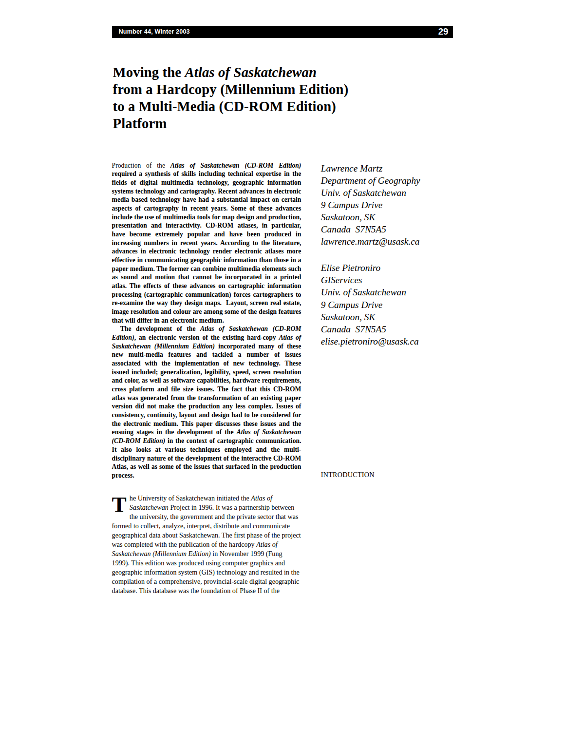Number 44, Winter 2003 29
Moving the Atlas of Saskatchewan
from a Hardcopy (Millennium Edition)
to a Multi-Media (CD-ROM Edition)
Platform
Production of the Atlas of Saskatchewan (CD-ROM Edition) required a synthesis of skills including technical expertise in the fields of digital multimedia technology, geographic information systems technology and cartography. Recent advances in electronic media based technology have had a substantial impact on certain aspects of cartography in recent years. Some of these advances include the use of multimedia tools for map design and production, presentation and interactivity. CD-ROM atlases, in particular, have become extremely popular and have been produced in increasing numbers in recent years. According to the literature, advances in electronic technology render electronic atlases more effective in communicating geographic information than those in a paper medium. The former can combine multimedia elements such as sound and motion that cannot be incorporated in a printed atlas. The effects of these advances on cartographic information processing (cartographic communication) forces cartographers to re-examine the way they design maps. Layout, screen real estate, image resolution and colour are among some of the design features that will differ in an electronic medium.
The development of the Atlas of Saskatchewan (CD-ROM Edition), an electronic version of the existing hard-copy Atlas of Saskatchewan (Millennium Edition) incorporated many of these new multi-media features and tackled a number of issues associated with the implementation of new technology. These issued included; generalization, legibility, speed, screen resolution and color, as well as software capabilities, hardware requirements, cross platform and file size issues. The fact that this CD-ROM atlas was generated from the transformation of an existing paper version did not make the production any less complex. Issues of consistency, continuity, layout and design had to be considered for the electronic medium. This paper discusses these issues and the ensuing stages in the development of the Atlas of Saskatchewan (CD-ROM Edition) in the context of cartographic communication. It also looks at various techniques employed and the multi-disciplinary nature of the development of the interactive CD-ROM Atlas, as well as some of the issues that surfaced in the production process.
The University of Saskatchewan initiated the Atlas of Saskatchewan Project in 1996. It was a partnership between the university, the government and the private sector that was formed to collect, analyze, interpret, distribute and communicate geographical data about Saskatchewan. The first phase of the project was completed with the publication of the hardcopy Atlas of Saskatchewan (Millennium Edition) in November 1999 (Fung 1999). This edition was produced using computer graphics and geographic information system (GIS) technology and resulted in the compilation of a comprehensive, provincial-scale digital geographic database. This database was the foundation of Phase II of the
Lawrence Martz Department of Geography Univ. of Saskatchewan 9 Campus Drive Saskatoon, SK Canada S7N5A5 lawrence.martz@usask.ca
Elise Pietroniro GIServices Univ. of Saskatchewan 9 Campus Drive Saskatoon, SK Canada S7N5A5 elise.pietroniro@usask.ca
INTRODUCTION